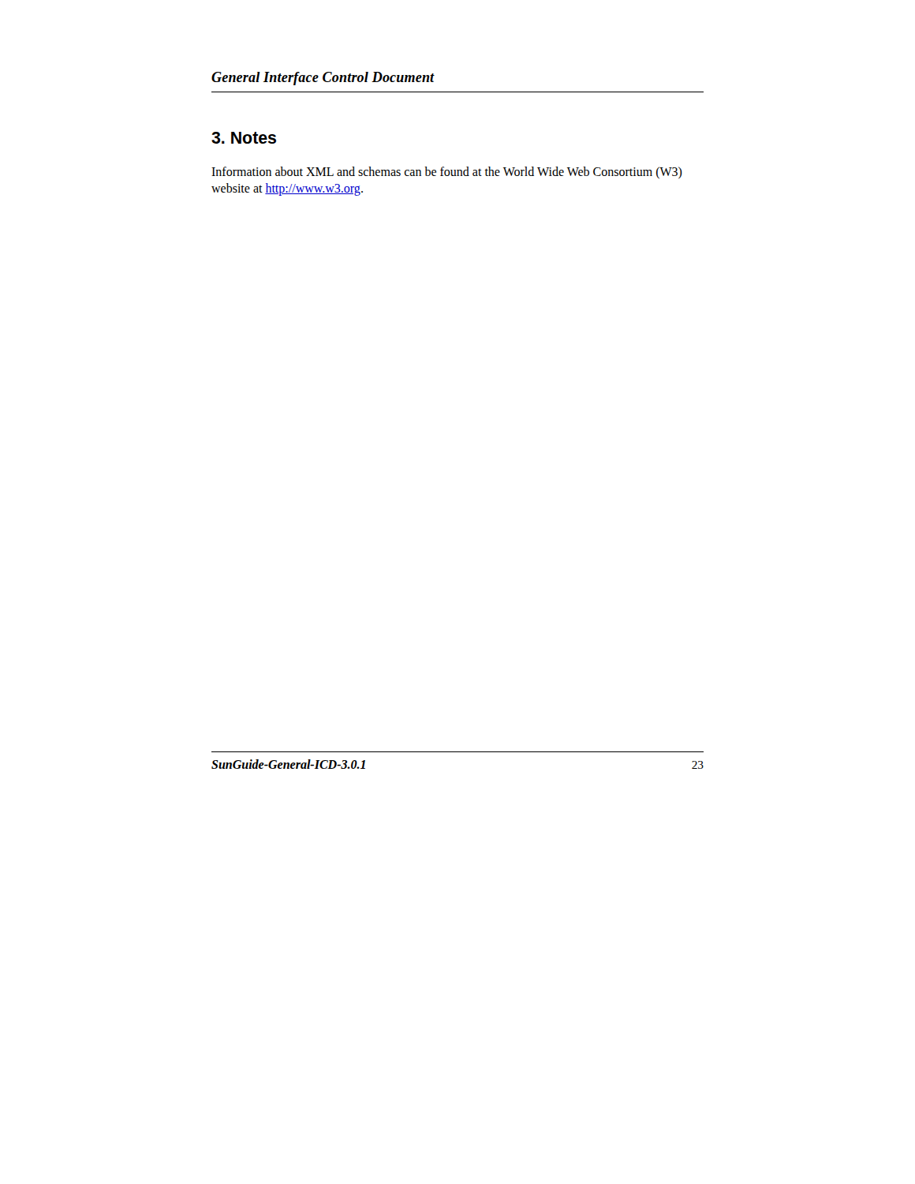General Interface Control Document
3. Notes
Information about XML and schemas can be found at the World Wide Web Consortium (W3) website at http://www.w3.org.
SunGuide-General-ICD-3.0.1 23